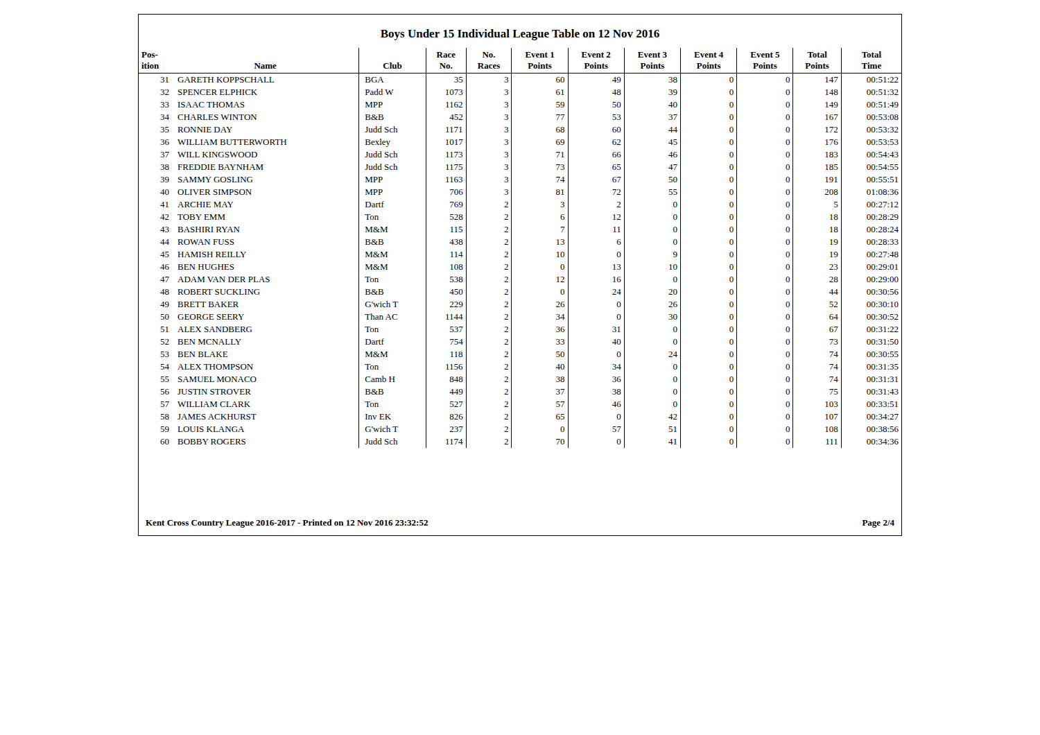Boys Under 15 Individual League Table on 12 Nov 2016
| Pos- | | | Race | No. | Event 1 | Event 2 | Event 3 | Event 4 | Event 5 | Total | Total |
| --- | --- | --- | --- | --- | --- | --- | --- | --- | --- | --- | --- |
| ition | Name | Club | No. | Races | Points | Points | Points | Points | Points | Points | Time |
| 31 | GARETH KOPPSCHALL | BGA | 35 | 3 | 60 | 49 | 38 | 0 | 0 | 147 | 00:51:22 |
| 32 | SPENCER ELPHICK | Padd W | 1073 | 3 | 61 | 48 | 39 | 0 | 0 | 148 | 00:51:32 |
| 33 | ISAAC THOMAS | MPP | 1162 | 3 | 59 | 50 | 40 | 0 | 0 | 149 | 00:51:49 |
| 34 | CHARLES WINTON | B&B | 452 | 3 | 77 | 53 | 37 | 0 | 0 | 167 | 00:53:08 |
| 35 | RONNIE DAY | Judd Sch | 1171 | 3 | 68 | 60 | 44 | 0 | 0 | 172 | 00:53:32 |
| 36 | WILLIAM BUTTERWORTH | Bexley | 1017 | 3 | 69 | 62 | 45 | 0 | 0 | 176 | 00:53:53 |
| 37 | WILL KINGSWOOD | Judd Sch | 1173 | 3 | 71 | 66 | 46 | 0 | 0 | 183 | 00:54:43 |
| 38 | FREDDIE BAYNHAM | Judd Sch | 1175 | 3 | 73 | 65 | 47 | 0 | 0 | 185 | 00:54:55 |
| 39 | SAMMY GOSLING | MPP | 1163 | 3 | 74 | 67 | 50 | 0 | 0 | 191 | 00:55:51 |
| 40 | OLIVER SIMPSON | MPP | 706 | 3 | 81 | 72 | 55 | 0 | 0 | 208 | 01:08:36 |
| 41 | ARCHIE MAY | Dartf | 769 | 2 | 3 | 2 | 0 | 0 | 0 | 5 | 00:27:12 |
| 42 | TOBY EMM | Ton | 528 | 2 | 6 | 12 | 0 | 0 | 0 | 18 | 00:28:29 |
| 43 | BASHIRI RYAN | M&M | 115 | 2 | 7 | 11 | 0 | 0 | 0 | 18 | 00:28:24 |
| 44 | ROWAN FUSS | B&B | 438 | 2 | 13 | 6 | 0 | 0 | 0 | 19 | 00:28:33 |
| 45 | HAMISH REILLY | M&M | 114 | 2 | 10 | 0 | 9 | 0 | 0 | 19 | 00:27:48 |
| 46 | BEN HUGHES | M&M | 108 | 2 | 0 | 13 | 10 | 0 | 0 | 23 | 00:29:01 |
| 47 | ADAM VAN DER PLAS | Ton | 538 | 2 | 12 | 16 | 0 | 0 | 0 | 28 | 00:29:00 |
| 48 | ROBERT SUCKLING | B&B | 450 | 2 | 0 | 24 | 20 | 0 | 0 | 44 | 00:30:56 |
| 49 | BRETT BAKER | G'wich T | 229 | 2 | 26 | 0 | 26 | 0 | 0 | 52 | 00:30:10 |
| 50 | GEORGE SEERY | Than AC | 1144 | 2 | 34 | 0 | 30 | 0 | 0 | 64 | 00:30:52 |
| 51 | ALEX SANDBERG | Ton | 537 | 2 | 36 | 31 | 0 | 0 | 0 | 67 | 00:31:22 |
| 52 | BEN MCNALLY | Dartf | 754 | 2 | 33 | 40 | 0 | 0 | 0 | 73 | 00:31:50 |
| 53 | BEN BLAKE | M&M | 118 | 2 | 50 | 0 | 24 | 0 | 0 | 74 | 00:30:55 |
| 54 | ALEX THOMPSON | Ton | 1156 | 2 | 40 | 34 | 0 | 0 | 0 | 74 | 00:31:35 |
| 55 | SAMUEL MONACO | Camb H | 848 | 2 | 38 | 36 | 0 | 0 | 0 | 74 | 00:31:31 |
| 56 | JUSTIN STROVER | B&B | 449 | 2 | 37 | 38 | 0 | 0 | 0 | 75 | 00:31:43 |
| 57 | WILLIAM CLARK | Ton | 527 | 2 | 57 | 46 | 0 | 0 | 0 | 103 | 00:33:51 |
| 58 | JAMES ACKHURST | Inv EK | 826 | 2 | 65 | 0 | 42 | 0 | 0 | 107 | 00:34:27 |
| 59 | LOUIS KLANGA | G'wich T | 237 | 2 | 0 | 57 | 51 | 0 | 0 | 108 | 00:38:56 |
| 60 | BOBBY ROGERS | Judd Sch | 1174 | 2 | 70 | 0 | 41 | 0 | 0 | 111 | 00:34:36 |
Kent Cross Country League 2016-2017 - Printed on 12 Nov 2016 23:32:52
Page 2/4